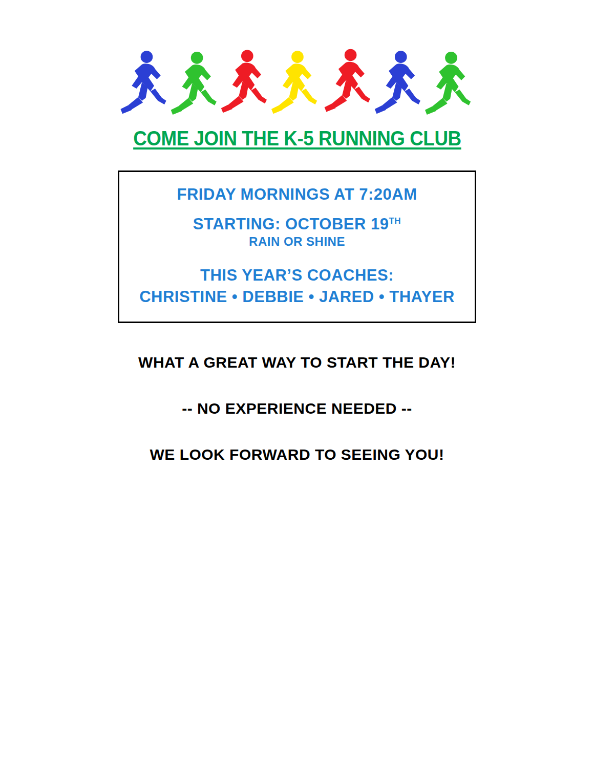COME JOIN THE K-5 RUNNING CLUB
FRIDAY MORNINGS AT 7:20AM
STARTING: OCTOBER 19TH
RAIN OR SHINE
THIS YEAR’S COACHES:
CHRISTINE • DEBBIE • JARED • THAYER
WHAT A GREAT WAY TO START THE DAY!
-- NO EXPERIENCE NEEDED --
WE LOOK FORWARD TO SEEING YOU!